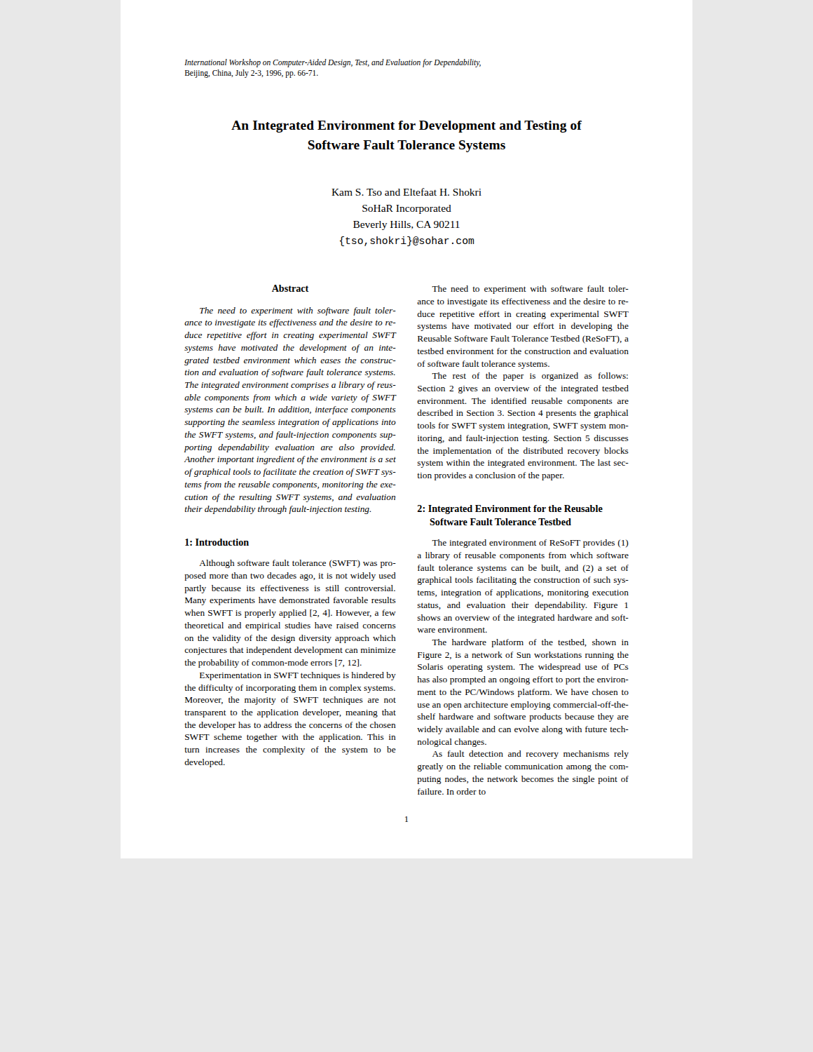International Workshop on Computer-Aided Design, Test, and Evaluation for Dependability,
Beijing, China, July 2-3, 1996, pp. 66-71.
An Integrated Environment for Development and Testing of
Software Fault Tolerance Systems
Kam S. Tso and Eltefaat H. Shokri
SoHaR Incorporated
Beverly Hills, CA 90211
{tso,shokri}@sohar.com
Abstract
The need to experiment with software fault tolerance to investigate its effectiveness and the desire to reduce repetitive effort in creating experimental SWFT systems have motivated the development of an integrated testbed environment which eases the construction and evaluation of software fault tolerance systems. The integrated environment comprises a library of reusable components from which a wide variety of SWFT systems can be built. In addition, interface components supporting the seamless integration of applications into the SWFT systems, and fault-injection components supporting dependability evaluation are also provided. Another important ingredient of the environment is a set of graphical tools to facilitate the creation of SWFT systems from the reusable components, monitoring the execution of the resulting SWFT systems, and evaluation their dependability through fault-injection testing.
1: Introduction
Although software fault tolerance (SWFT) was proposed more than two decades ago, it is not widely used partly because its effectiveness is still controversial. Many experiments have demonstrated favorable results when SWFT is properly applied [2, 4]. However, a few theoretical and empirical studies have raised concerns on the validity of the design diversity approach which conjectures that independent development can minimize the probability of common-mode errors [7, 12].
Experimentation in SWFT techniques is hindered by the difficulty of incorporating them in complex systems. Moreover, the majority of SWFT techniques are not transparent to the application developer, meaning that the developer has to address the concerns of the chosen SWFT scheme together with the application. This in turn increases the complexity of the system to be developed.
The need to experiment with software fault tolerance to investigate its effectiveness and the desire to reduce repetitive effort in creating experimental SWFT systems have motivated our effort in developing the Reusable Software Fault Tolerance Testbed (ReSoFT), a testbed environment for the construction and evaluation of software fault tolerance systems.
The rest of the paper is organized as follows: Section 2 gives an overview of the integrated testbed environment. The identified reusable components are described in Section 3. Section 4 presents the graphical tools for SWFT system integration, SWFT system monitoring, and fault-injection testing. Section 5 discusses the implementation of the distributed recovery blocks system within the integrated environment. The last section provides a conclusion of the paper.
2: Integrated Environment for the Reusable
Software Fault Tolerance Testbed
The integrated environment of ReSoFT provides (1) a library of reusable components from which software fault tolerance systems can be built, and (2) a set of graphical tools facilitating the construction of such systems, integration of applications, monitoring execution status, and evaluation their dependability. Figure 1 shows an overview of the integrated hardware and software environment.
The hardware platform of the testbed, shown in Figure 2, is a network of Sun workstations running the Solaris operating system. The widespread use of PCs has also prompted an ongoing effort to port the environment to the PC/Windows platform. We have chosen to use an open architecture employing commercial-off-the-shelf hardware and software products because they are widely available and can evolve along with future technological changes.
As fault detection and recovery mechanisms rely greatly on the reliable communication among the computing nodes, the network becomes the single point of failure. In order to
1